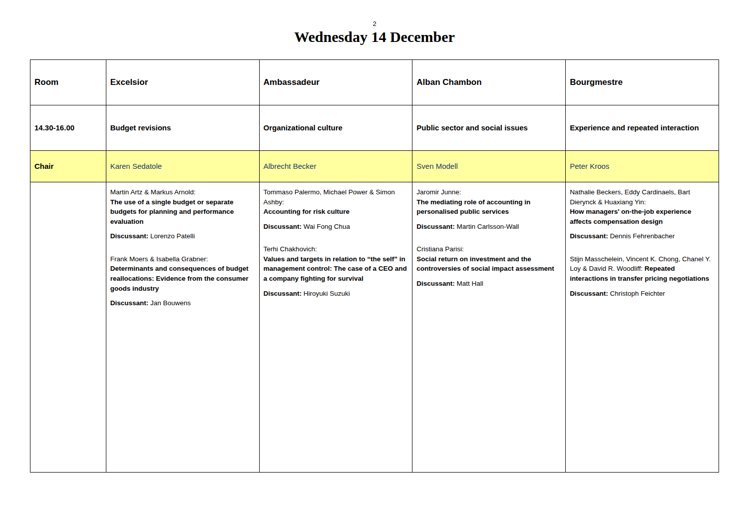2
Wednesday 14 December
| Room | Excelsior | Ambassadeur | Alban Chambon | Bourgmestre |
| 14.30-16.00 | Budget revisions | Organizational culture | Public sector and social issues | Experience and repeated interaction |
| Chair | Karen Sedatole | Albrecht Becker | Sven Modell | Peter Kroos |
| | Martin Artz & Markus Arnold: The use of a single budget or separate budgets for planning and performance evaluation Discussant: Lorenzo Patelli Frank Moers & Isabella Grabner: Determinants and consequences of budget reallocations: Evidence from the consumer goods industry Discussant: Jan Bouwens | Tommaso Palermo, Michael Power & Simon Ashby: Accounting for risk culture Discussant: Wai Fong Chua Terhi Chakhovich: Values and targets in relation to “the self” in management control: The case of a CEO and a company fighting for survival Discussant: Hiroyuki Suzuki | Jaromir Junne: The mediating role of accounting in personalised public services Discussant: Martin Carlsson-Wall Cristiana Parisi: Social return on investment and the controversies of social impact assessment Discussant: Matt Hall | Nathalie Beckers, Eddy Cardinaels, Bart Dierynck & Huaxiang Yin: How managers' on-the-job experience affects compensation design Discussant: Dennis Fehrenbacher Stijn Masschelein, Vincent K. Chong, Chanel Y. Loy & David R. Woodliff: Repeated interactions in transfer pricing negotiations Discussant: Christoph Feichter |